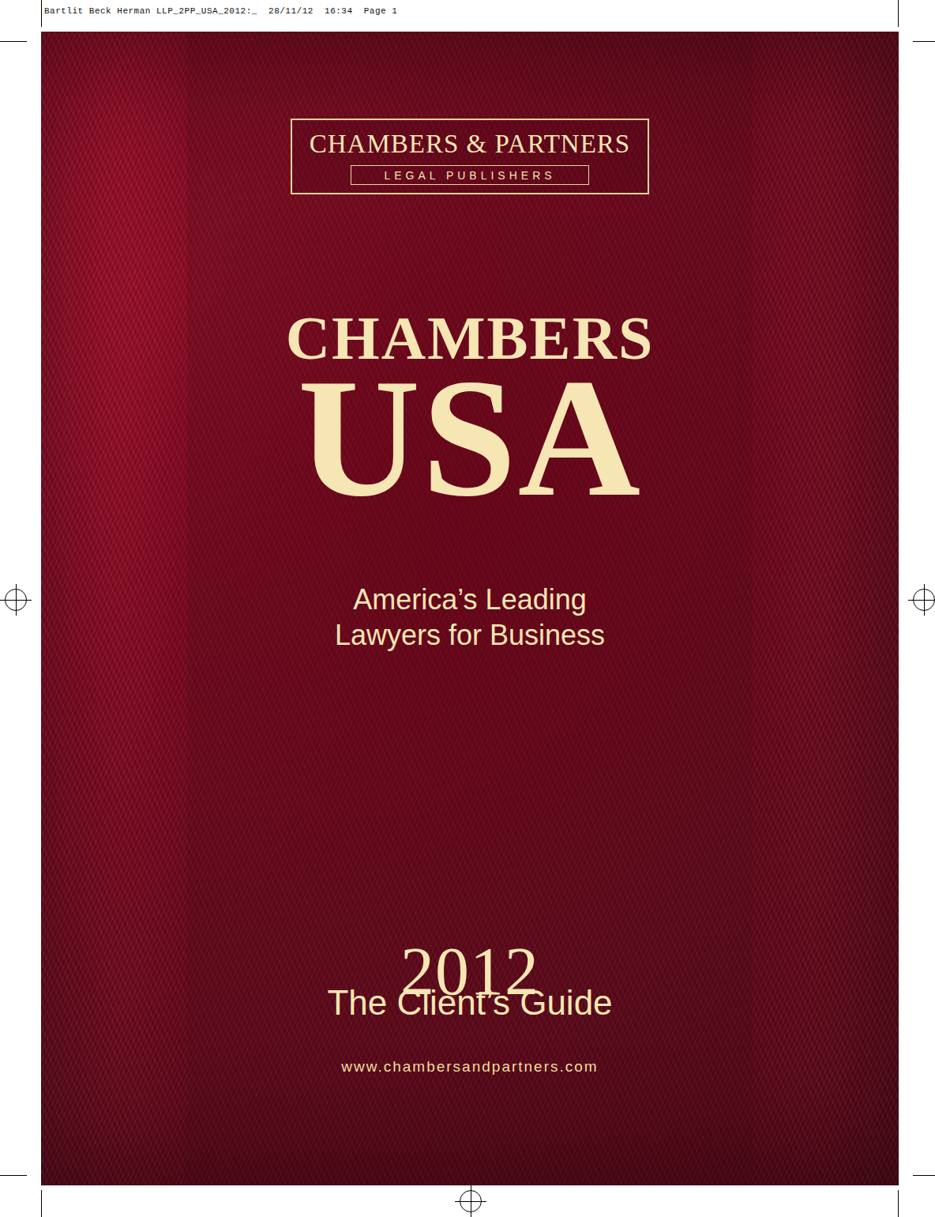Bartlit Beck Herman LLP_2PP_USA_2012:_ 28/11/12 16:34 Page 1
CHAMBERS & PARTNERS
Legal Publishers
CHAMBERS
USA
America’s Leading
Lawyers for Business
2012
The Client’s Guide
www.chambersandpartners.com